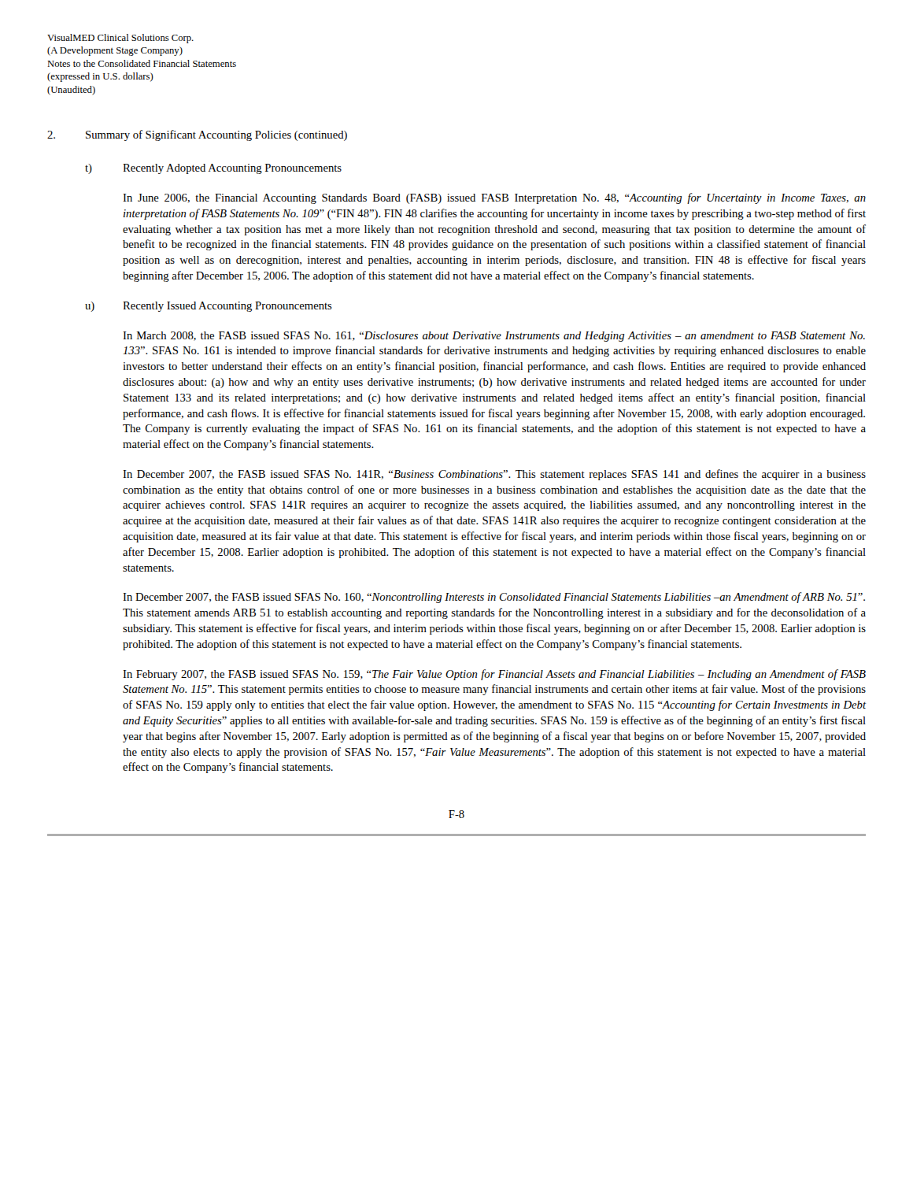VisualMED Clinical Solutions Corp.
(A Development Stage Company)
Notes to the Consolidated Financial Statements
(expressed in U.S. dollars)
(Unaudited)
2.
Summary of Significant Accounting Policies (continued)
t)
Recently Adopted Accounting Pronouncements
In June 2006, the Financial Accounting Standards Board (FASB) issued FASB Interpretation No. 48, “Accounting for Uncertainty in Income Taxes, an interpretation of FASB Statements No. 109” (“FIN 48”). FIN 48 clarifies the accounting for uncertainty in income taxes by prescribing a two-step method of first evaluating whether a tax position has met a more likely than not recognition threshold and second, measuring that tax position to determine the amount of benefit to be recognized in the financial statements. FIN 48 provides guidance on the presentation of such positions within a classified statement of financial position as well as on derecognition, interest and penalties, accounting in interim periods, disclosure, and transition. FIN 48 is effective for fiscal years beginning after December 15, 2006. The adoption of this statement did not have a material effect on the Company’s financial statements.
u)
Recently Issued Accounting Pronouncements
In March 2008, the FASB issued SFAS No. 161, “Disclosures about Derivative Instruments and Hedging Activities – an amendment to FASB Statement No. 133”. SFAS No. 161 is intended to improve financial standards for derivative instruments and hedging activities by requiring enhanced disclosures to enable investors to better understand their effects on an entity’s financial position, financial performance, and cash flows. Entities are required to provide enhanced disclosures about: (a) how and why an entity uses derivative instruments; (b) how derivative instruments and related hedged items are accounted for under Statement 133 and its related interpretations; and (c) how derivative instruments and related hedged items affect an entity’s financial position, financial performance, and cash flows. It is effective for financial statements issued for fiscal years beginning after November 15, 2008, with early adoption encouraged. The Company is currently evaluating the impact of SFAS No. 161 on its financial statements, and the adoption of this statement is not expected to have a material effect on the Company’s financial statements.
In December 2007, the FASB issued SFAS No. 141R, “Business Combinations”. This statement replaces SFAS 141 and defines the acquirer in a business combination as the entity that obtains control of one or more businesses in a business combination and establishes the acquisition date as the date that the acquirer achieves control. SFAS 141R requires an acquirer to recognize the assets acquired, the liabilities assumed, and any noncontrolling interest in the acquiree at the acquisition date, measured at their fair values as of that date. SFAS 141R also requires the acquirer to recognize contingent consideration at the acquisition date, measured at its fair value at that date. This statement is effective for fiscal years, and interim periods within those fiscal years, beginning on or after December 15, 2008. Earlier adoption is prohibited. The adoption of this statement is not expected to have a material effect on the Company’s financial statements.
In December 2007, the FASB issued SFAS No. 160, “Noncontrolling Interests in Consolidated Financial Statements Liabilities –an Amendment of ARB No. 51”. This statement amends ARB 51 to establish accounting and reporting standards for the Noncontrolling interest in a subsidiary and for the deconsolidation of a subsidiary. This statement is effective for fiscal years, and interim periods within those fiscal years, beginning on or after December 15, 2008. Earlier adoption is prohibited. The adoption of this statement is not expected to have a material effect on the Company’s Company’s financial statements.
In February 2007, the FASB issued SFAS No. 159, “The Fair Value Option for Financial Assets and Financial Liabilities – Including an Amendment of FASB Statement No. 115”. This statement permits entities to choose to measure many financial instruments and certain other items at fair value. Most of the provisions of SFAS No. 159 apply only to entities that elect the fair value option. However, the amendment to SFAS No. 115 “Accounting for Certain Investments in Debt and Equity Securities” applies to all entities with available-for-sale and trading securities. SFAS No. 159 is effective as of the beginning of an entity’s first fiscal year that begins after November 15, 2007. Early adoption is permitted as of the beginning of a fiscal year that begins on or before November 15, 2007, provided the entity also elects to apply the provision of SFAS No. 157, “Fair Value Measurements”. The adoption of this statement is not expected to have a material effect on the Company’s financial statements.
F-8